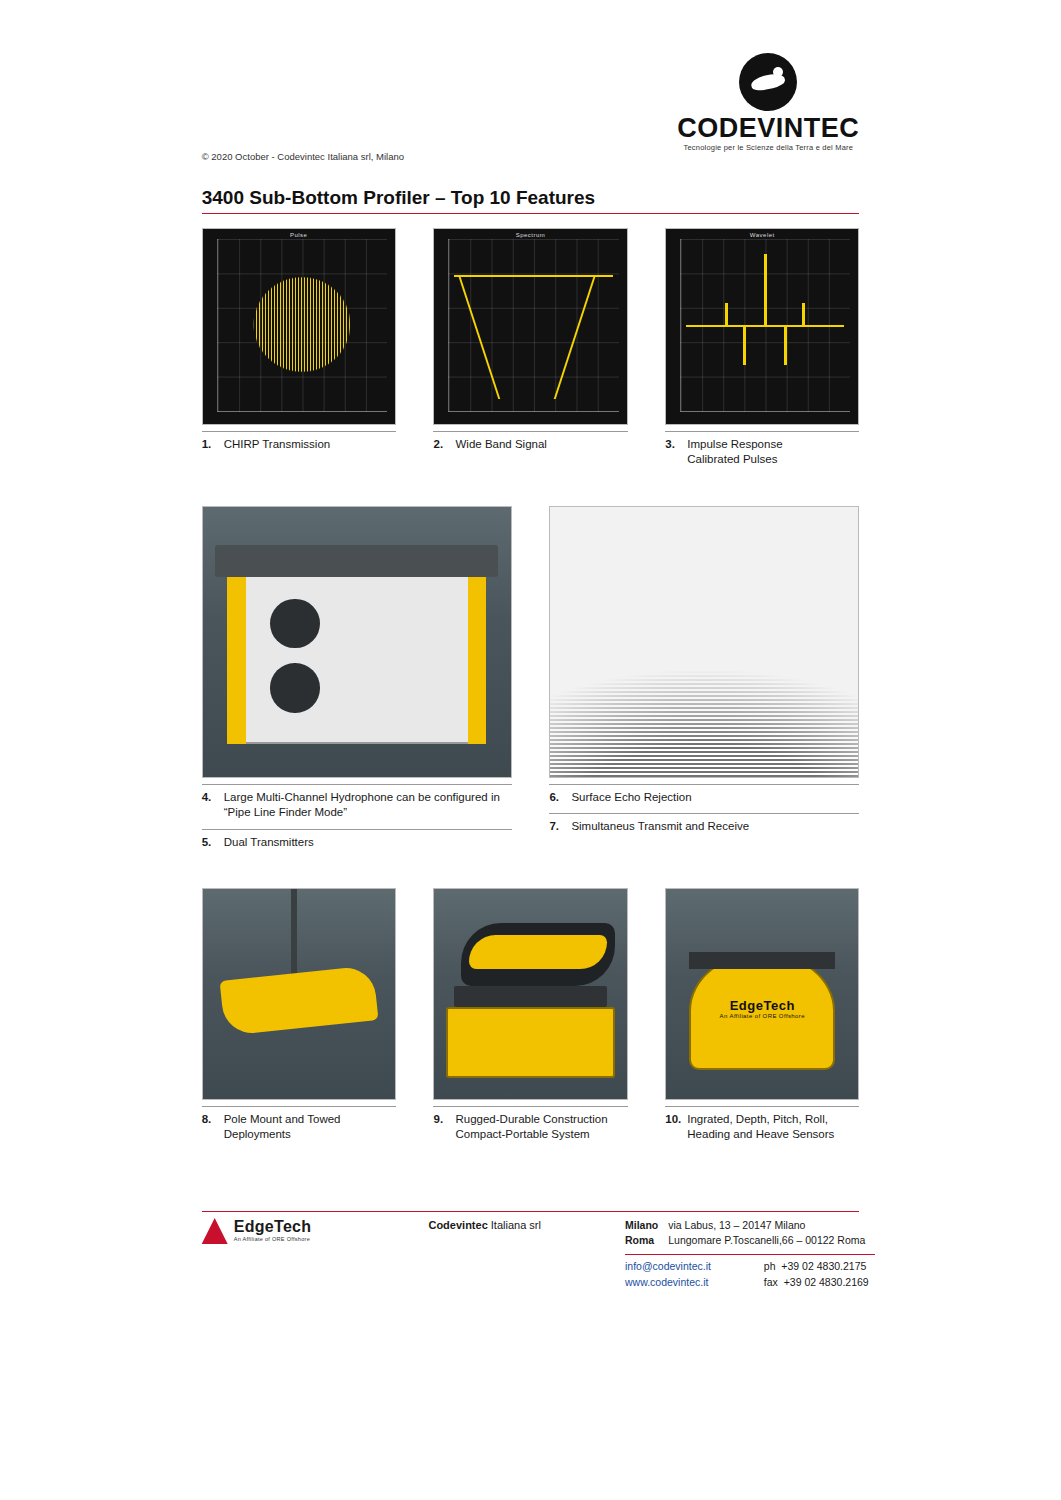CODEVINTEC
Tecnologie per le Scienze della Terra e del Mare
© 2020 October - Codevintec Italiana srl, Milano
3400 Sub-Bottom Profiler – Top 10 Features
Pulse
1. CHIRP Transmission
Spectrum
2. Wide Band Signal
Wavelet
3. Impulse Response
Calibrated Pulses
4. Large Multi-Channel Hydrophone can be configured in “Pipe Line Finder Mode”
5. Dual Transmitters
6. Surface Echo Rejection
7. Simultaneus Transmit and Receive
8. Pole Mount and Towed Deployments
9. Rugged-Durable Construction Compact-Portable System
EdgeTechAn Affiliate of ORE Offshore
10. Ingrated, Depth, Pitch, Roll, Heading and Heave Sensors
EdgeTech An Affiliate of ORE Offshore
Codevintec Italiana srl
| Milano | via Labus, 13 – 20147 Milano |
| Roma | Lungomare P.Toscanelli,66 – 00122 Roma |
info@codevintec.it
www.codevintec.it
ph +39 02 4830.2175
fax +39 02 4830.2169